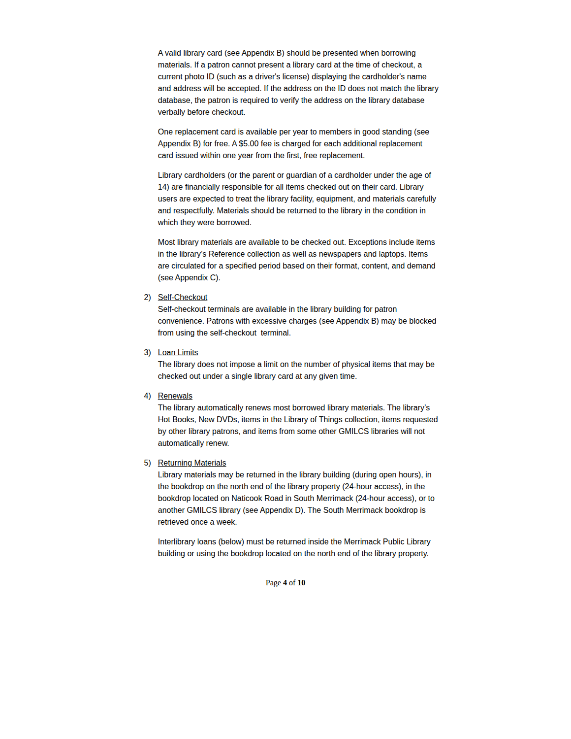A valid library card (see Appendix B) should be presented when borrowing materials. If a patron cannot present a library card at the time of checkout, a current photo ID (such as a driver's license) displaying the cardholder's name and address will be accepted. If the address on the ID does not match the library database, the patron is required to verify the address on the library database verbally before checkout.
One replacement card is available per year to members in good standing (see Appendix B) for free. A $5.00 fee is charged for each additional replacement card issued within one year from the first, free replacement.
Library cardholders (or the parent or guardian of a cardholder under the age of 14) are financially responsible for all items checked out on their card. Library users are expected to treat the library facility, equipment, and materials carefully and respectfully. Materials should be returned to the library in the condition in which they were borrowed.
Most library materials are available to be checked out. Exceptions include items in the library’s Reference collection as well as newspapers and laptops. Items are circulated for a specified period based on their format, content, and demand (see Appendix C).
Self-Checkout
Self-checkout terminals are available in the library building for patron convenience. Patrons with excessive charges (see Appendix B) may be blocked from using the self-checkout terminal.
Loan Limits
The library does not impose a limit on the number of physical items that may be checked out under a single library card at any given time.
Renewals
The library automatically renews most borrowed library materials. The library’s Hot Books, New DVDs, items in the Library of Things collection, items requested by other library patrons, and items from some other GMILCS libraries will not automatically renew.
Returning Materials
Library materials may be returned in the library building (during open hours), in the bookdrop on the north end of the library property (24-hour access), in the bookdrop located on Naticook Road in South Merrimack (24-hour access), or to another GMILCS library (see Appendix D). The South Merrimack bookdrop is retrieved once a week.
Interlibrary loans (below) must be returned inside the Merrimack Public Library building or using the bookdrop located on the north end of the library property.
Page 4 of 10